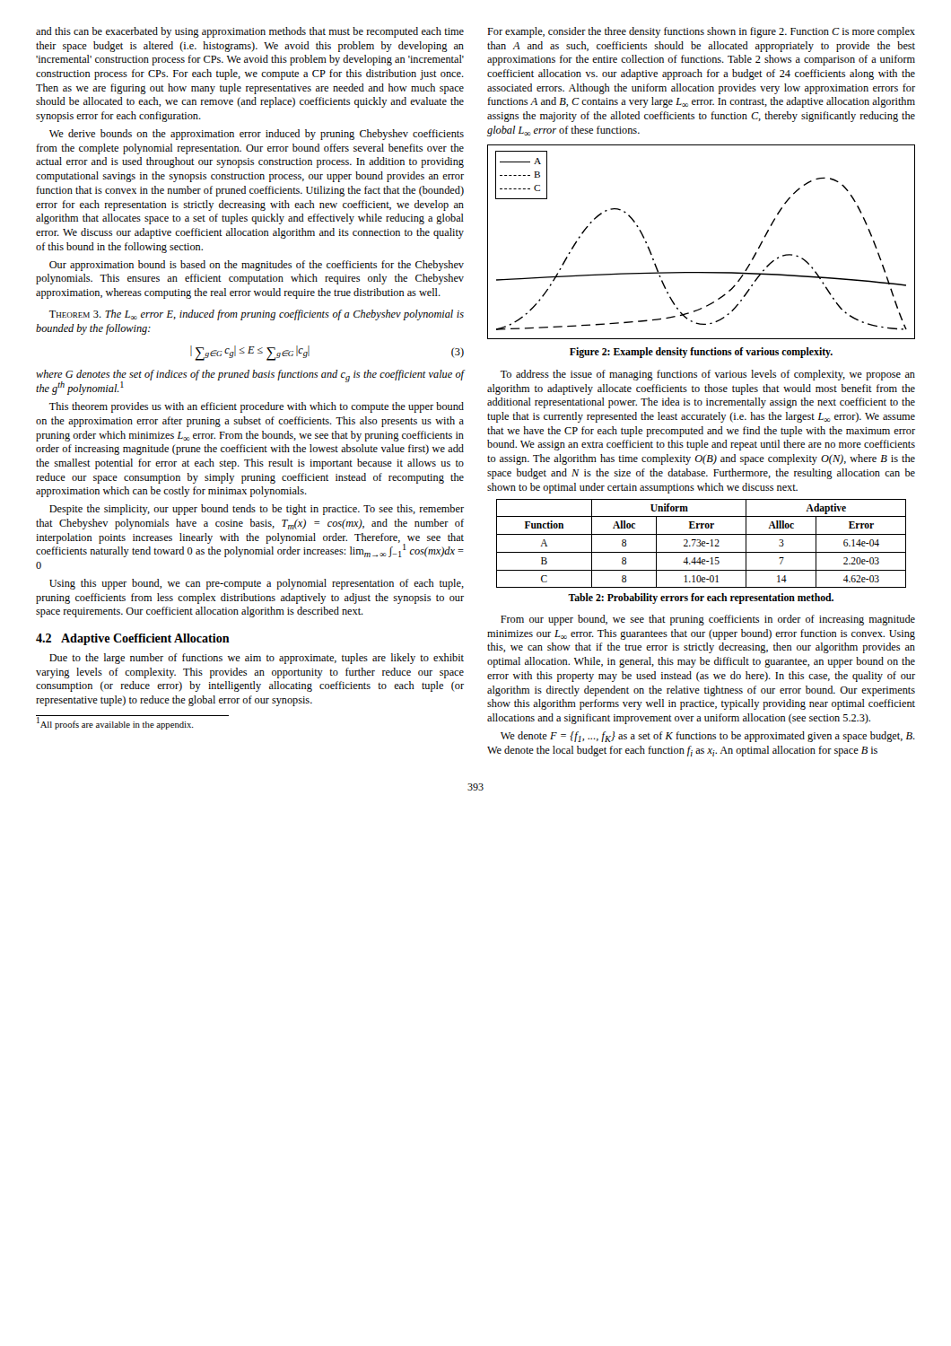and this can be exacerbated by using approximation methods that must be recomputed each time their space budget is altered (i.e. histograms). We avoid this problem by developing an 'incremental' construction process for CPs. We avoid this problem by developing an 'incremental' construction process for CPs. For each tuple, we compute a CP for this distribution just once. Then as we are figuring out how many tuple representatives are needed and how much space should be allocated to each, we can remove (and replace) coefficients quickly and evaluate the synopsis error for each configuration.
We derive bounds on the approximation error induced by pruning Chebyshev coefficients from the complete polynomial representation. Our error bound offers several benefits over the actual error and is used throughout our synopsis construction process. In addition to providing computational savings in the synopsis construction process, our upper bound provides an error function that is convex in the number of pruned coefficients. Utilizing the fact that the (bounded) error for each representation is strictly decreasing with each new coefficient, we develop an algorithm that allocates space to a set of tuples quickly and effectively while reducing a global error. We discuss our adaptive coefficient allocation algorithm and its connection to the quality of this bound in the following section.
Our approximation bound is based on the magnitudes of the coefficients for the Chebyshev polynomials. This ensures an efficient computation which requires only the Chebyshev approximation, whereas computing the real error would require the true distribution as well.
Theorem 3. The L∞ error E, induced from pruning coefficients of a Chebyshev polynomial is bounded by the following:
| ∑g∈G cg| ≤ E ≤ ∑g∈G |cg| (3)
where G denotes the set of indices of the pruned basis functions and cg is the coefficient value of the gth polynomial.1
This theorem provides us with an efficient procedure with which to compute the upper bound on the approximation error after pruning a subset of coefficients. This also presents us with a pruning order which minimizes L∞ error. From the bounds, we see that by pruning coefficients in order of increasing magnitude (prune the coefficient with the lowest absolute value first) we add the smallest potential for error at each step. This result is important because it allows us to reduce our space consumption by simply pruning coefficient instead of recomputing the approximation which can be costly for minimax polynomials.
Despite the simplicity, our upper bound tends to be tight in practice. To see this, remember that Chebyshev polynomials have a cosine basis, Tm(x) = cos(mx), and the number of interpolation points increases linearly with the polynomial order. Therefore, we see that coefficients naturally tend toward 0 as the polynomial order increases: limm→∞ ∫−11 cos(mx)dx = 0
Using this upper bound, we can pre-compute a polynomial representation of each tuple, pruning coefficients from less complex distributions adaptively to adjust the synopsis to our space requirements. Our coefficient allocation algorithm is described next.
4.2 Adaptive Coefficient Allocation
Due to the large number of functions we aim to approximate, tuples are likely to exhibit varying levels of complexity. This provides an opportunity to further reduce our space consumption (or reduce error) by intelligently allocating coefficients to each tuple (or representative tuple) to reduce the global error of our synopsis.
1All proofs are available in the appendix.
For example, consider the three density functions shown in figure 2. Function C is more complex than A and as such, coefficients should be allocated appropriately to provide the best approximations for the entire collection of functions. Table 2 shows a comparison of a uniform coefficient allocation vs. our adaptive approach for a budget of 24 coefficients along with the associated errors. Although the uniform allocation provides very low approximation errors for functions A and B, C contains a very large L∞ error. In contrast, the adaptive allocation algorithm assigns the majority of the alloted coefficients to function C, thereby significantly reducing the global L∞ error of these functions.
A
B
C
Figure 2: Example density functions of various complexity.
To address the issue of managing functions of various levels of complexity, we propose an algorithm to adaptively allocate coefficients to those tuples that would most benefit from the additional representational power. The idea is to incrementally assign the next coefficient to the tuple that is currently represented the least accurately (i.e. has the largest L∞ error). We assume that we have the CP for each tuple precomputed and we find the tuple with the maximum error bound. We assign an extra coefficient to this tuple and repeat until there are no more coefficients to assign. The algorithm has time complexity O(B) and space complexity O(N), where B is the space budget and N is the size of the database. Furthermore, the resulting allocation can be shown to be optimal under certain assumptions which we discuss next.
| | Uniform | Adaptive |
| --- | --- | --- |
| Function | Alloc | Error | Allloc | Error |
| A | 8 | 2.73e-12 | 3 | 6.14e-04 |
| B | 8 | 4.44e-15 | 7 | 2.20e-03 |
| C | 8 | 1.10e-01 | 14 | 4.62e-03 |
Table 2: Probability errors for each representation method.
From our upper bound, we see that pruning coefficients in order of increasing magnitude minimizes our L∞ error. This guarantees that our (upper bound) error function is convex. Using this, we can show that if the true error is strictly decreasing, then our algorithm provides an optimal allocation. While, in general, this may be difficult to guarantee, an upper bound on the error with this property may be used instead (as we do here). In this case, the quality of our algorithm is directly dependent on the relative tightness of our error bound. Our experiments show this algorithm performs very well in practice, typically providing near optimal coefficient allocations and a significant improvement over a uniform allocation (see section 5.2.3).
We denote F = {f1, ..., fK} as a set of K functions to be approximated given a space budget, B. We denote the local budget for each function fi as xi. An optimal allocation for space B is
393